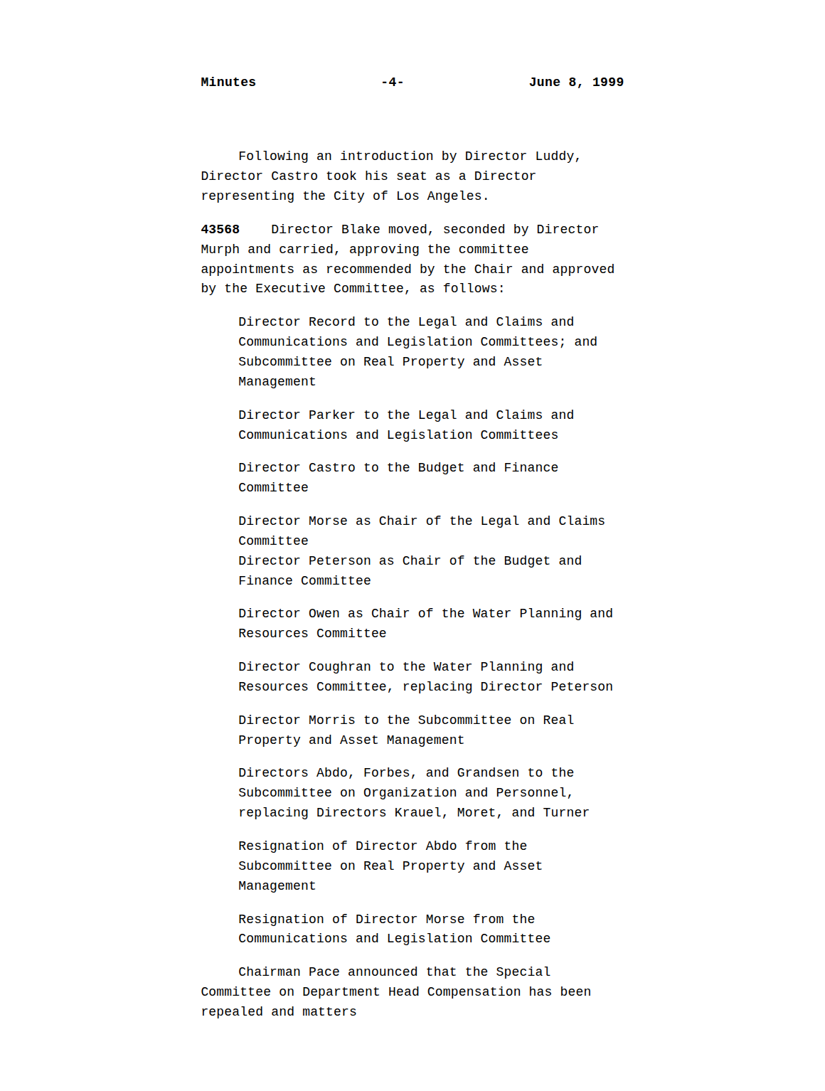Minutes -4- June 8, 1999
Following an introduction by Director Luddy, Director Castro took his seat as a Director representing the City of Los Angeles.
43568 Director Blake moved, seconded by Director Murph and carried, approving the committee appointments as recommended by the Chair and approved by the Executive Committee, as follows:
Director Record to the Legal and Claims and Communications and Legislation Committees; and Subcommittee on Real Property and Asset Management
Director Parker to the Legal and Claims and Communications and Legislation Committees
Director Castro to the Budget and Finance Committee
Director Morse as Chair of the Legal and Claims Committee
Director Peterson as Chair of the Budget and Finance Committee
Director Owen as Chair of the Water Planning and Resources Committee
Director Coughran to the Water Planning and Resources Committee, replacing Director Peterson
Director Morris to the Subcommittee on Real Property and Asset Management
Directors Abdo, Forbes, and Grandsen to the Subcommittee on Organization and Personnel, replacing Directors Krauel, Moret, and Turner
Resignation of Director Abdo from the Subcommittee on Real Property and Asset Management
Resignation of Director Morse from the Communications and Legislation Committee
Chairman Pace announced that the Special Committee on Department Head Compensation has been repealed and matters